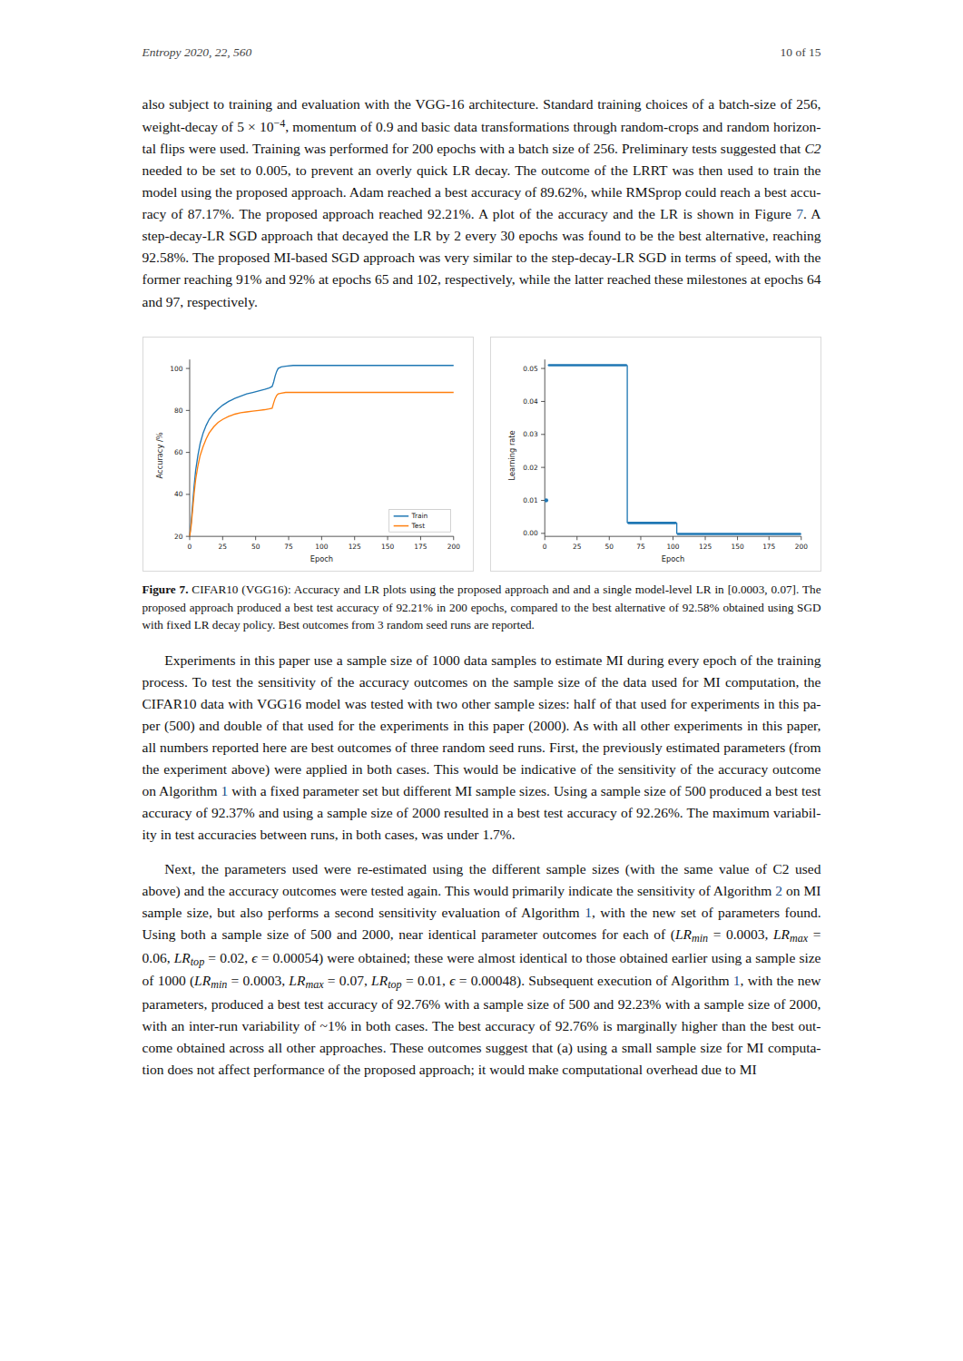Entropy 2020, 22, 560
10 of 15
also subject to training and evaluation with the VGG-16 architecture. Standard training choices of a batch-size of 256, weight-decay of 5 × 10−4, momentum of 0.9 and basic data transformations through random-crops and random horizontal flips were used. Training was performed for 200 epochs with a batch size of 256. Preliminary tests suggested that C2 needed to be set to 0.005, to prevent an overly quick LR decay. The outcome of the LRRT was then used to train the model using the proposed approach. Adam reached a best accuracy of 89.62%, while RMSprop could reach a best accuracy of 87.17%. The proposed approach reached 92.21%. A plot of the accuracy and the LR is shown in Figure 7. A step-decay-LR SGD approach that decayed the LR by 2 every 30 epochs was found to be the best alternative, reaching 92.58%. The proposed MI-based SGD approach was very similar to the step-decay-LR SGD in terms of speed, with the former reaching 91% and 92% at epochs 65 and 102, respectively, while the latter reached these milestones at epochs 64 and 97, respectively.
100 80 60 40 20 0 25 50 75 100 125 150 175 200 Epoch Accuracy /% Train Test
0.05 0.04 0.03 0.02 0.01 0.00 0 25 50 75 100 125 150 175 200 Epoch Learning rate
Figure 7. CIFAR10 (VGG16): Accuracy and LR plots using the proposed approach and and a single model-level LR in [0.0003, 0.07]. The proposed approach produced a best test accuracy of 92.21% in 200 epochs, compared to the best alternative of 92.58% obtained using SGD with fixed LR decay policy. Best outcomes from 3 random seed runs are reported.
Experiments in this paper use a sample size of 1000 data samples to estimate MI during every epoch of the training process. To test the sensitivity of the accuracy outcomes on the sample size of the data used for MI computation, the CIFAR10 data with VGG16 model was tested with two other sample sizes: half of that used for experiments in this paper (500) and double of that used for the experiments in this paper (2000). As with all other experiments in this paper, all numbers reported here are best outcomes of three random seed runs. First, the previously estimated parameters (from the experiment above) were applied in both cases. This would be indicative of the sensitivity of the accuracy outcome on Algorithm 1 with a fixed parameter set but different MI sample sizes. Using a sample size of 500 produced a best test accuracy of 92.37% and using a sample size of 2000 resulted in a best test accuracy of 92.26%. The maximum variability in test accuracies between runs, in both cases, was under 1.7%.
Next, the parameters used were re-estimated using the different sample sizes (with the same value of C2 used above) and the accuracy outcomes were tested again. This would primarily indicate the sensitivity of Algorithm 2 on MI sample size, but also performs a second sensitivity evaluation of Algorithm 1, with the new set of parameters found. Using both a sample size of 500 and 2000, near identical parameter outcomes for each of (LRmin = 0.0003, LRmax = 0.06, LRtop = 0.02, ϵ = 0.00054) were obtained; these were almost identical to those obtained earlier using a sample size of 1000 (LRmin = 0.0003, LRmax = 0.07, LRtop = 0.01, ϵ = 0.00048). Subsequent execution of Algorithm 1, with the new parameters, produced a best test accuracy of 92.76% with a sample size of 500 and 92.23% with a sample size of 2000, with an inter-run variability of ~1% in both cases. The best accuracy of 92.76% is marginally higher than the best outcome obtained across all other approaches. These outcomes suggest that (a) using a small sample size for MI computation does not affect performance of the proposed approach; it would make computational overhead due to MI